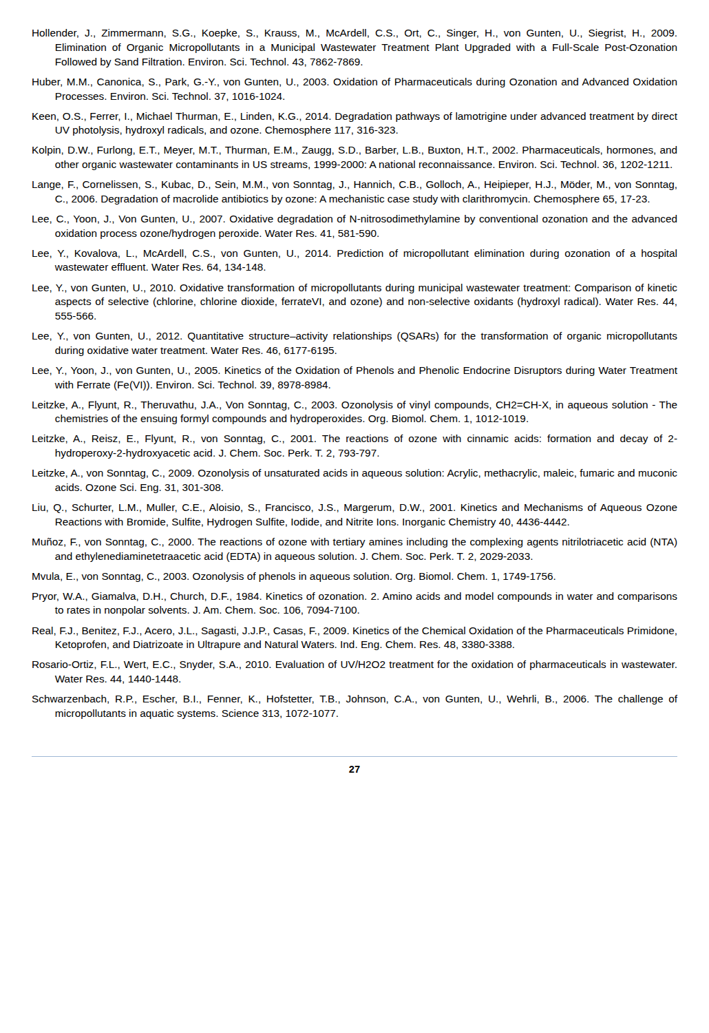Hollender, J., Zimmermann, S.G., Koepke, S., Krauss, M., McArdell, C.S., Ort, C., Singer, H., von Gunten, U., Siegrist, H., 2009. Elimination of Organic Micropollutants in a Municipal Wastewater Treatment Plant Upgraded with a Full-Scale Post-Ozonation Followed by Sand Filtration. Environ. Sci. Technol. 43, 7862-7869.
Huber, M.M., Canonica, S., Park, G.-Y., von Gunten, U., 2003. Oxidation of Pharmaceuticals during Ozonation and Advanced Oxidation Processes. Environ. Sci. Technol. 37, 1016-1024.
Keen, O.S., Ferrer, I., Michael Thurman, E., Linden, K.G., 2014. Degradation pathways of lamotrigine under advanced treatment by direct UV photolysis, hydroxyl radicals, and ozone. Chemosphere 117, 316-323.
Kolpin, D.W., Furlong, E.T., Meyer, M.T., Thurman, E.M., Zaugg, S.D., Barber, L.B., Buxton, H.T., 2002. Pharmaceuticals, hormones, and other organic wastewater contaminants in US streams, 1999-2000: A national reconnaissance. Environ. Sci. Technol. 36, 1202-1211.
Lange, F., Cornelissen, S., Kubac, D., Sein, M.M., von Sonntag, J., Hannich, C.B., Golloch, A., Heipieper, H.J., Möder, M., von Sonntag, C., 2006. Degradation of macrolide antibiotics by ozone: A mechanistic case study with clarithromycin. Chemosphere 65, 17-23.
Lee, C., Yoon, J., Von Gunten, U., 2007. Oxidative degradation of N-nitrosodimethylamine by conventional ozonation and the advanced oxidation process ozone/hydrogen peroxide. Water Res. 41, 581-590.
Lee, Y., Kovalova, L., McArdell, C.S., von Gunten, U., 2014. Prediction of micropollutant elimination during ozonation of a hospital wastewater effluent. Water Res. 64, 134-148.
Lee, Y., von Gunten, U., 2010. Oxidative transformation of micropollutants during municipal wastewater treatment: Comparison of kinetic aspects of selective (chlorine, chlorine dioxide, ferrateVI, and ozone) and non-selective oxidants (hydroxyl radical). Water Res. 44, 555-566.
Lee, Y., von Gunten, U., 2012. Quantitative structure–activity relationships (QSARs) for the transformation of organic micropollutants during oxidative water treatment. Water Res. 46, 6177-6195.
Lee, Y., Yoon, J., von Gunten, U., 2005. Kinetics of the Oxidation of Phenols and Phenolic Endocrine Disruptors during Water Treatment with Ferrate (Fe(VI)). Environ. Sci. Technol. 39, 8978-8984.
Leitzke, A., Flyunt, R., Theruvathu, J.A., Von Sonntag, C., 2003. Ozonolysis of vinyl compounds, CH2=CH-X, in aqueous solution - The chemistries of the ensuing formyl compounds and hydroperoxides. Org. Biomol. Chem. 1, 1012-1019.
Leitzke, A., Reisz, E., Flyunt, R., von Sonntag, C., 2001. The reactions of ozone with cinnamic acids: formation and decay of 2-hydroperoxy-2-hydroxyacetic acid. J. Chem. Soc. Perk. T. 2, 793-797.
Leitzke, A., von Sonntag, C., 2009. Ozonolysis of unsaturated acids in aqueous solution: Acrylic, methacrylic, maleic, fumaric and muconic acids. Ozone Sci. Eng. 31, 301-308.
Liu, Q., Schurter, L.M., Muller, C.E., Aloisio, S., Francisco, J.S., Margerum, D.W., 2001. Kinetics and Mechanisms of Aqueous Ozone Reactions with Bromide, Sulfite, Hydrogen Sulfite, Iodide, and Nitrite Ions. Inorganic Chemistry 40, 4436-4442.
Muñoz, F., von Sonntag, C., 2000. The reactions of ozone with tertiary amines including the complexing agents nitrilotriacetic acid (NTA) and ethylenediaminetetraacetic acid (EDTA) in aqueous solution. J. Chem. Soc. Perk. T. 2, 2029-2033.
Mvula, E., von Sonntag, C., 2003. Ozonolysis of phenols in aqueous solution. Org. Biomol. Chem. 1, 1749-1756.
Pryor, W.A., Giamalva, D.H., Church, D.F., 1984. Kinetics of ozonation. 2. Amino acids and model compounds in water and comparisons to rates in nonpolar solvents. J. Am. Chem. Soc. 106, 7094-7100.
Real, F.J., Benitez, F.J., Acero, J.L., Sagasti, J.J.P., Casas, F., 2009. Kinetics of the Chemical Oxidation of the Pharmaceuticals Primidone, Ketoprofen, and Diatrizoate in Ultrapure and Natural Waters. Ind. Eng. Chem. Res. 48, 3380-3388.
Rosario-Ortiz, F.L., Wert, E.C., Snyder, S.A., 2010. Evaluation of UV/H2O2 treatment for the oxidation of pharmaceuticals in wastewater. Water Res. 44, 1440-1448.
Schwarzenbach, R.P., Escher, B.I., Fenner, K., Hofstetter, T.B., Johnson, C.A., von Gunten, U., Wehrli, B., 2006. The challenge of micropollutants in aquatic systems. Science 313, 1072-1077.
27